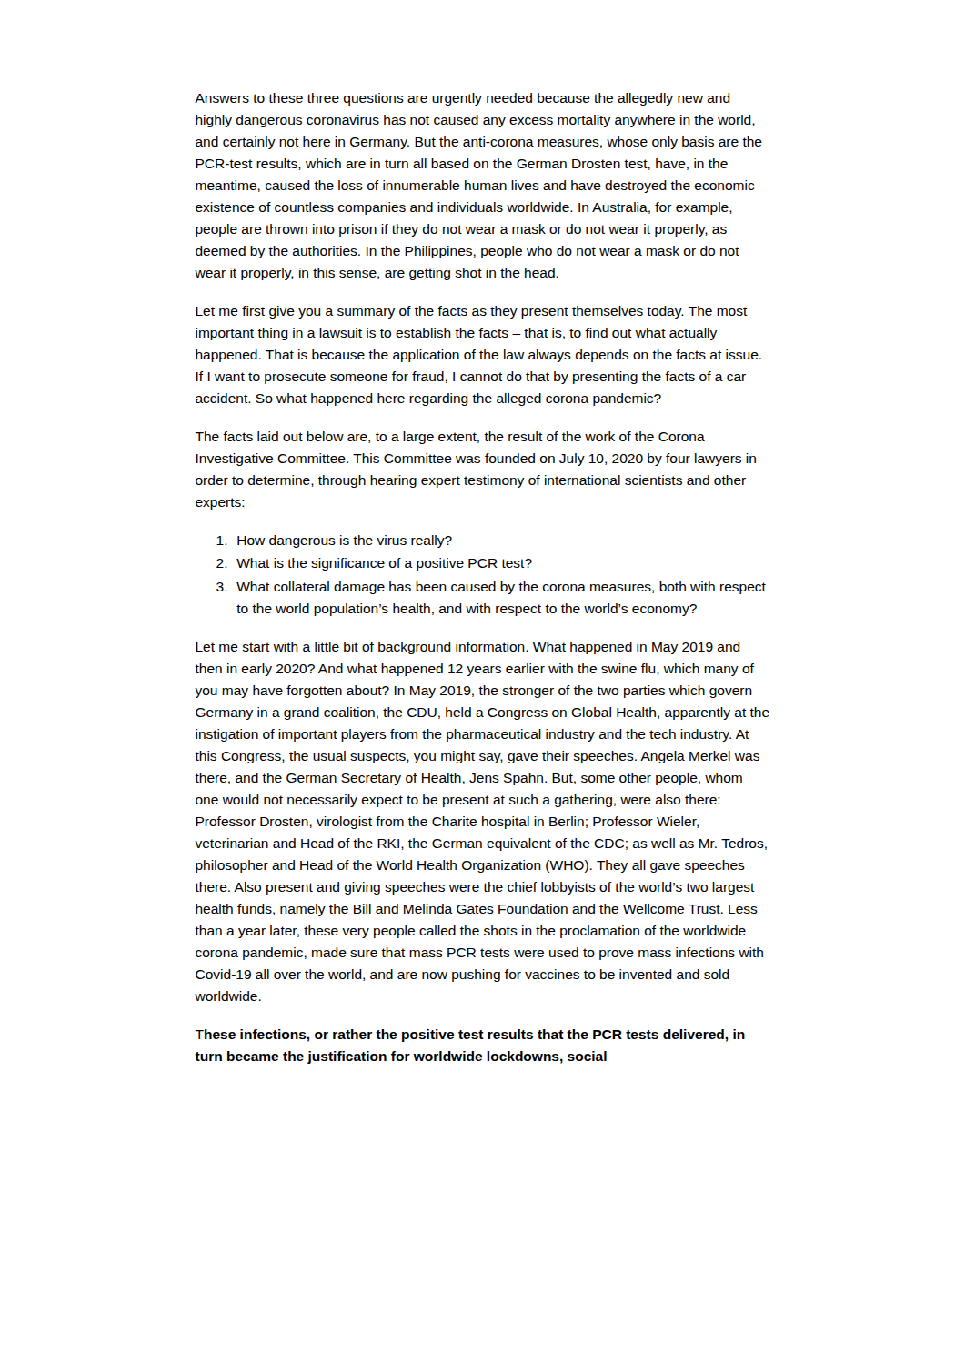Answers to these three questions are urgently needed because the allegedly new and highly dangerous coronavirus has not caused any excess mortality anywhere in the world, and certainly not here in Germany. But the anti-corona measures, whose only basis are the PCR-test results, which are in turn all based on the German Drosten test, have, in the meantime, caused the loss of innumerable human lives and have destroyed the economic existence of countless companies and individuals worldwide. In Australia, for example, people are thrown into prison if they do not wear a mask or do not wear it properly, as deemed by the authorities. In the Philippines, people who do not wear a mask or do not wear it properly, in this sense, are getting shot in the head.
Let me first give you a summary of the facts as they present themselves today. The most important thing in a lawsuit is to establish the facts – that is, to find out what actually happened. That is because the application of the law always depends on the facts at issue. If I want to prosecute someone for fraud, I cannot do that by presenting the facts of a car accident. So what happened here regarding the alleged corona pandemic?
The facts laid out below are, to a large extent, the result of the work of the Corona Investigative Committee. This Committee was founded on July 10, 2020 by four lawyers in order to determine, through hearing expert testimony of international scientists and other experts:
How dangerous is the virus really?
What is the significance of a positive PCR test?
What collateral damage has been caused by the corona measures, both with respect to the world population’s health, and with respect to the world’s economy?
Let me start with a little bit of background information. What happened in May 2019 and then in early 2020? And what happened 12 years earlier with the swine flu, which many of you may have forgotten about? In May 2019, the stronger of the two parties which govern Germany in a grand coalition, the CDU, held a Congress on Global Health, apparently at the instigation of important players from the pharmaceutical industry and the tech industry. At this Congress, the usual suspects, you might say, gave their speeches. Angela Merkel was there, and the German Secretary of Health, Jens Spahn. But, some other people, whom one would not necessarily expect to be present at such a gathering, were also there: Professor Drosten, virologist from the Charite hospital in Berlin; Professor Wieler, veterinarian and Head of the RKI, the German equivalent of the CDC; as well as Mr. Tedros, philosopher and Head of the World Health Organization (WHO). They all gave speeches there. Also present and giving speeches were the chief lobbyists of the world’s two largest health funds, namely the Bill and Melinda Gates Foundation and the Wellcome Trust. Less than a year later, these very people called the shots in the proclamation of the worldwide corona pandemic, made sure that mass PCR tests were used to prove mass infections with Covid-19 all over the world, and are now pushing for vaccines to be invented and sold worldwide.
These infections, or rather the positive test results that the PCR tests delivered, in turn became the justification for worldwide lockdowns, social